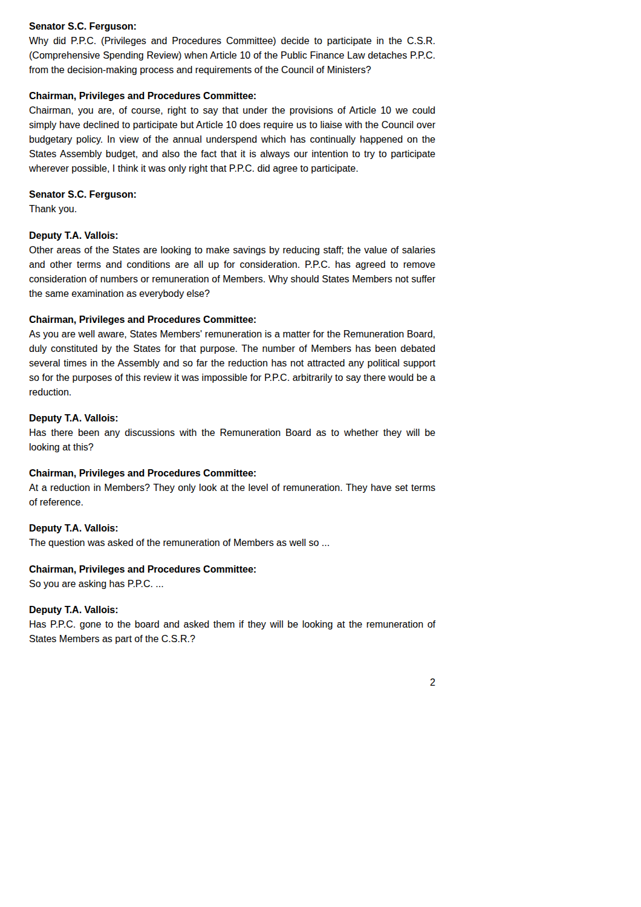Senator S.C. Ferguson:
Why did P.P.C. (Privileges and Procedures Committee) decide to participate in the C.S.R.(Comprehensive Spending Review) when Article 10 of the Public Finance Law detaches P.P.C. from the decision-making process and requirements of the Council of Ministers?
Chairman, Privileges and Procedures Committee:
Chairman, you are, of course, right to say that under the provisions of Article 10 we could simply have declined to participate but Article 10 does require us to liaise with the Council over budgetary policy. In view of the annual underspend which has continually happened on the States Assembly budget, and also the fact that it is always our intention to try to participate wherever possible, I think it was only right that P.P.C. did agree to participate.
Senator S.C. Ferguson:
Thank you.
Deputy T.A. Vallois:
Other areas of the States are looking to make savings by reducing staff; the value of salaries and other terms and conditions are all up for consideration. P.P.C. has agreed to remove consideration of numbers or remuneration of Members. Why should States Members not suffer the same examination as everybody else?
Chairman, Privileges and Procedures Committee:
As you are well aware, States Members' remuneration is a matter for the Remuneration Board, duly constituted by the States for that purpose. The number of Members has been debated several times in the Assembly and so far the reduction has not attracted any political support so for the purposes of this review it was impossible for P.P.C. arbitrarily to say there would be a reduction.
Deputy T.A. Vallois:
Has there been any discussions with the Remuneration Board as to whether they will be looking at this?
Chairman, Privileges and Procedures Committee:
At a reduction in Members? They only look at the level of remuneration. They have set terms of reference.
Deputy T.A. Vallois:
The question was asked of the remuneration of Members as well so ...
Chairman, Privileges and Procedures Committee:
So you are asking has P.P.C. ...
Deputy T.A. Vallois:
Has P.P.C. gone to the board and asked them if they will be looking at the remuneration of States Members as part of the C.S.R.?
2